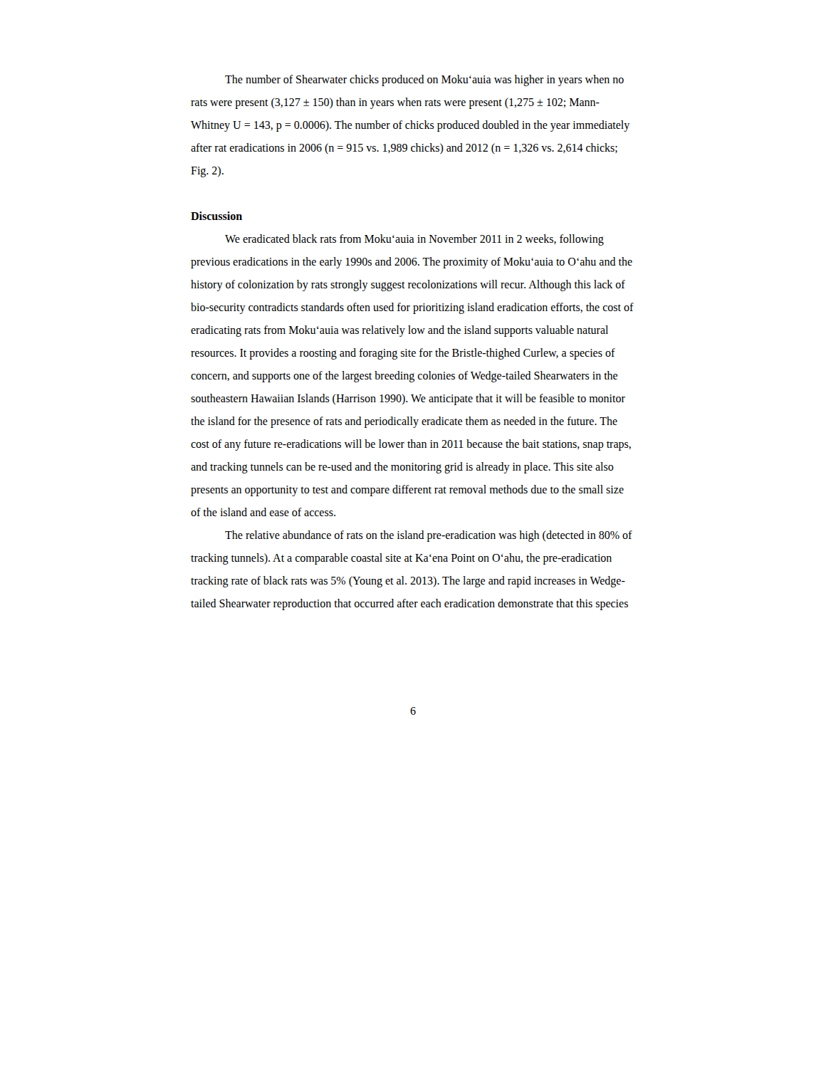The number of Shearwater chicks produced on Mokuʻauia was higher in years when no rats were present (3,127 ± 150) than in years when rats were present (1,275 ± 102; Mann-Whitney U = 143, p = 0.0006). The number of chicks produced doubled in the year immediately after rat eradications in 2006 (n = 915 vs. 1,989 chicks) and 2012 (n = 1,326 vs. 2,614 chicks; Fig. 2).
Discussion
We eradicated black rats from Mokuʻauia in November 2011 in 2 weeks, following previous eradications in the early 1990s and 2006. The proximity of Mokuʻauia to Oʻahu and the history of colonization by rats strongly suggest recolonizations will recur. Although this lack of bio-security contradicts standards often used for prioritizing island eradication efforts, the cost of eradicating rats from Mokuʻauia was relatively low and the island supports valuable natural resources. It provides a roosting and foraging site for the Bristle-thighed Curlew, a species of concern, and supports one of the largest breeding colonies of Wedge-tailed Shearwaters in the southeastern Hawaiian Islands (Harrison 1990). We anticipate that it will be feasible to monitor the island for the presence of rats and periodically eradicate them as needed in the future. The cost of any future re-eradications will be lower than in 2011 because the bait stations, snap traps, and tracking tunnels can be re-used and the monitoring grid is already in place. This site also presents an opportunity to test and compare different rat removal methods due to the small size of the island and ease of access.
The relative abundance of rats on the island pre-eradication was high (detected in 80% of tracking tunnels). At a comparable coastal site at Kaʻena Point on Oʻahu, the pre-eradication tracking rate of black rats was 5% (Young et al. 2013). The large and rapid increases in Wedge-tailed Shearwater reproduction that occurred after each eradication demonstrate that this species
6